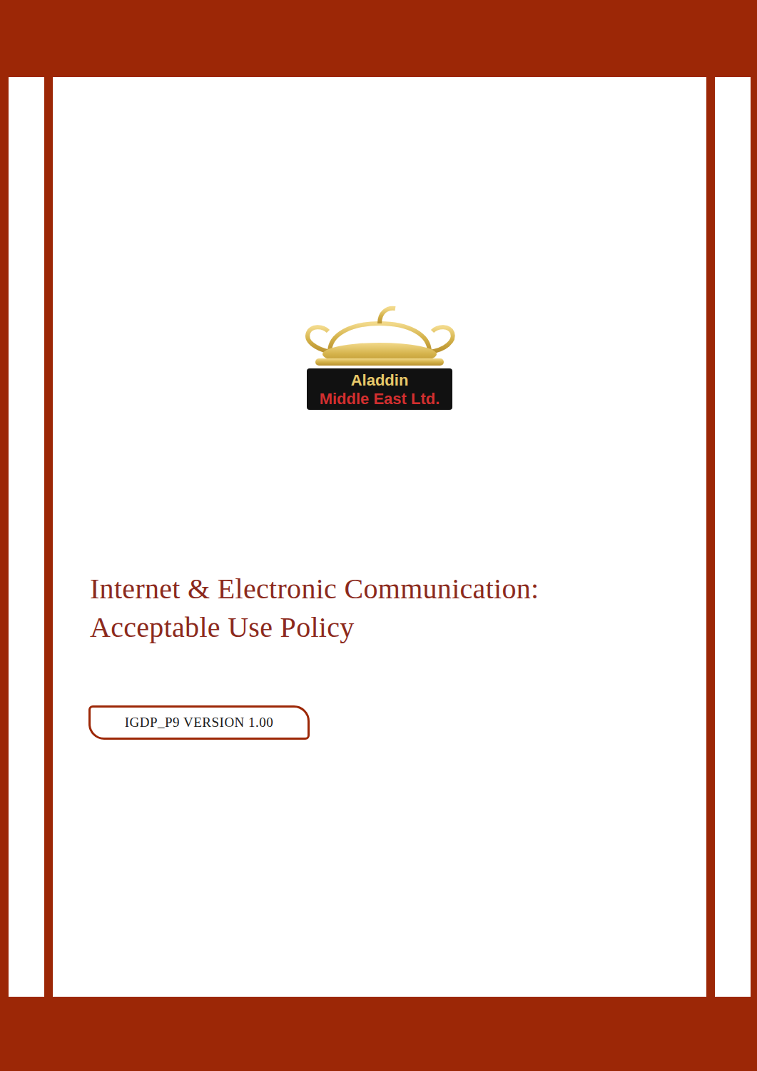Internet & Electronic Communication: Acceptable Use Policy
IGDP_P9 VERSION 1.00